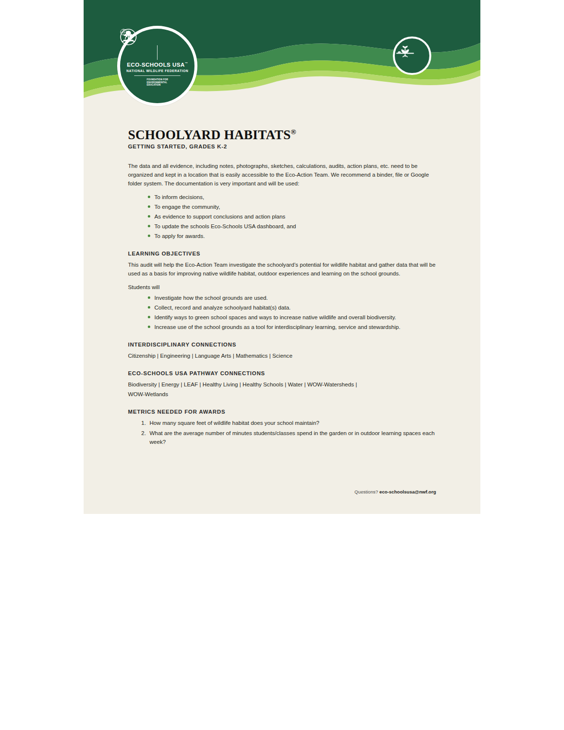ECO-SCHOOLS USA™
NATIONAL WILDLIFE FEDERATION
FOUNDATION FOR
ENVIRONMENTAL
EDUCATION
SCHOOLYARD HABITATS®
GETTING STARTED, GRADES K-2
The data and all evidence, including notes, photographs, sketches, calculations, audits, action plans, etc. need to be organized and kept in a location that is easily accessible to the Eco-Action Team. We recommend a binder, file or Google folder system. The documentation is very important and will be used:
To inform decisions,
To engage the community,
As evidence to support conclusions and action plans
To update the schools Eco-Schools USA dashboard, and
To apply for awards.
LEARNING OBJECTIVES
This audit will help the Eco-Action Team investigate the schoolyard’s potential for wildlife habitat and gather data that will be used as a basis for improving native wildlife habitat, outdoor experiences and learning on the school grounds.
Students will
Investigate how the school grounds are used.
Collect, record and analyze schoolyard habitat(s) data.
Identify ways to green school spaces and ways to increase native wildlife and overall biodiversity.
Increase use of the school grounds as a tool for interdisciplinary learning, service and stewardship.
INTERDISCIPLINARY CONNECTIONS
Citizenship | Engineering | Language Arts | Mathematics | Science
ECO-SCHOOLS USA PATHWAY CONNECTIONS
Biodiversity | Energy | LEAF | Healthy Living | Healthy Schools | Water | WOW-Watersheds |
WOW-Wetlands
METRICS NEEDED FOR AWARDS
How many square feet of wildlife habitat does your school maintain?
What are the average number of minutes students/classes spend in the garden or in outdoor learning spaces each week?
Questions? eco-schoolsusa@nwf.org